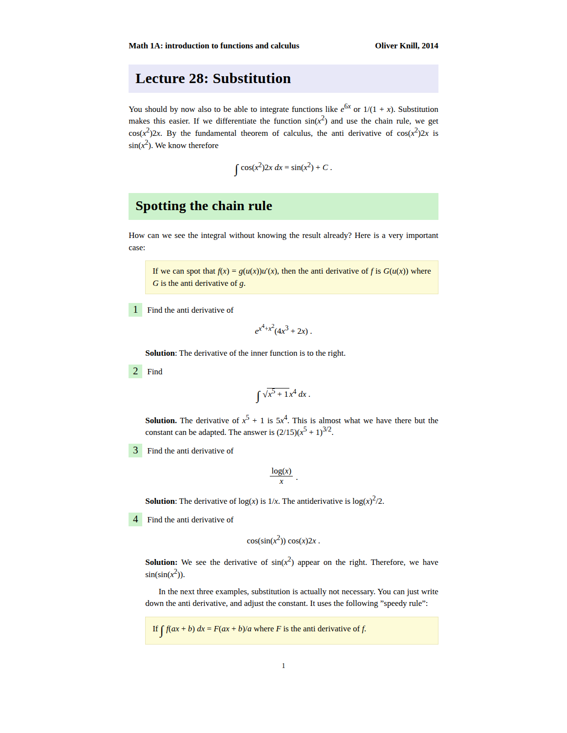Math 1A: introduction to functions and calculus Oliver Knill, 2014
Lecture 28: Substitution
You should by now also to be able to integrate functions like e6x or 1/(1 + x). Substitution makes this easier. If we differentiate the function sin(x2) and use the chain rule, we get cos(x2)2x. By the fundamental theorem of calculus, the anti derivative of cos(x2)2x is sin(x2). We know therefore
∫ cos(x2)2x dx = sin(x2) + C .
Spotting the chain rule
How can we see the integral without knowing the result already? Here is a very important case:
If we can spot that f(x) = g(u(x))u′(x), then the anti derivative of f is G(u(x)) where G is the anti derivative of g.
1 Find the anti derivative of
ex4+x2(4x3 + 2x) .
Solution: The derivative of the inner function is to the right.
2 Find
∫ x5 + 1 x4 dx .
Solution. The derivative of x5 + 1 is 5x4. This is almost what we have there but the constant can be adapted. The answer is (2/15)(x5 + 1)3/2.
3 Find the anti derivative of
log(x) x .
Solution: The derivative of log(x) is 1/x. The antiderivative is log(x)2/2.
4 Find the anti derivative of
cos(sin(x2)) cos(x)2x .
Solution: We see the derivative of sin(x2) appear on the right. Therefore, we have sin(sin(x2)).
In the next three examples, substitution is actually not necessary. You can just write down the anti derivative, and adjust the constant. It uses the following ”speedy rule”:
If ∫ f(ax + b) dx = F(ax + b)/a where F is the anti derivative of f.
1